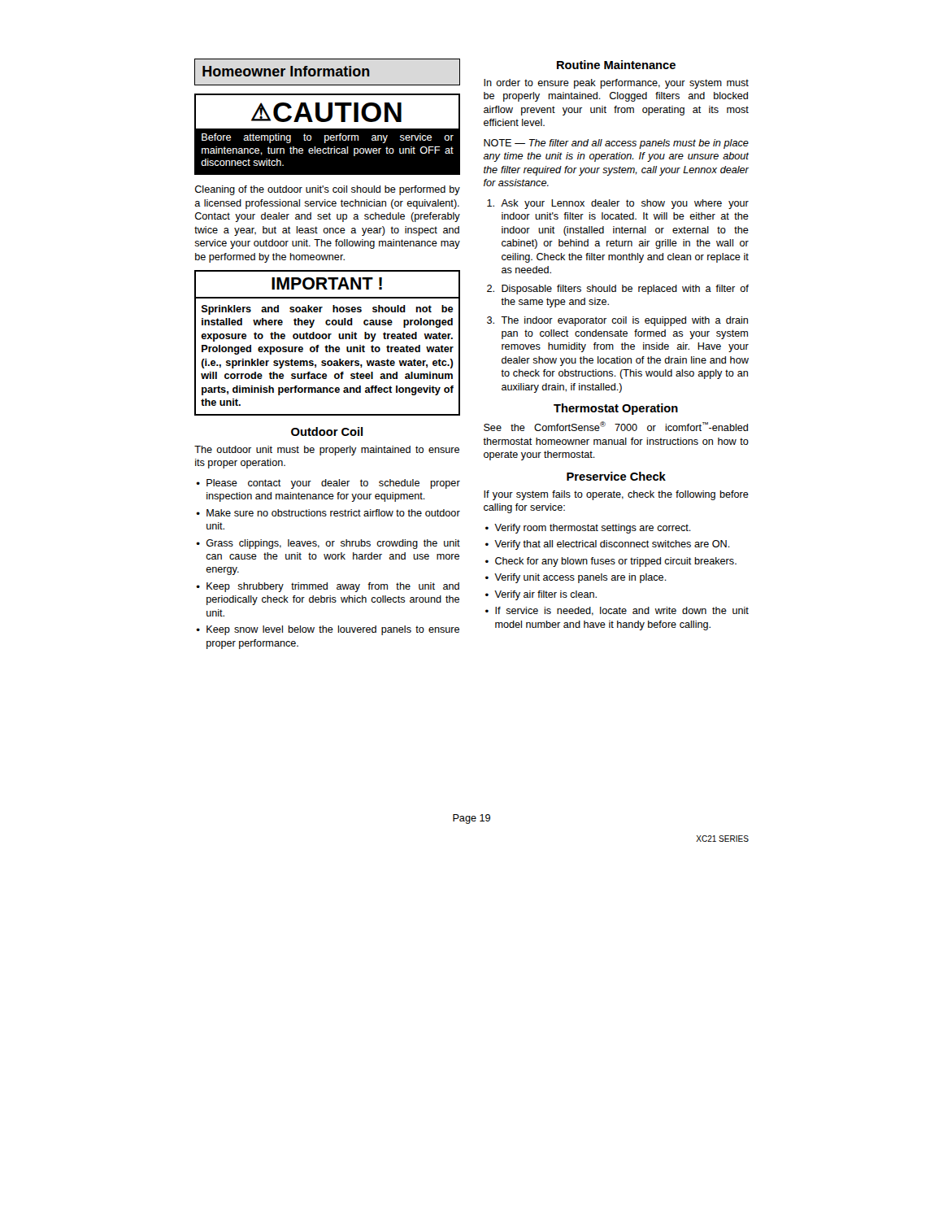Homeowner Information
⚠CAUTION
Before attempting to perform any service or maintenance, turn the electrical power to unit OFF at disconnect switch.
Cleaning of the outdoor unit's coil should be performed by a licensed professional service technician (or equivalent). Contact your dealer and set up a schedule (preferably twice a year, but at least once a year) to inspect and service your outdoor unit. The following maintenance may be performed by the homeowner.
IMPORTANT !
Sprinklers and soaker hoses should not be installed where they could cause prolonged exposure to the outdoor unit by treated water. Prolonged exposure of the unit to treated water (i.e., sprinkler systems, soakers, waste water, etc.) will corrode the surface of steel and aluminum parts, diminish performance and affect longevity of the unit.
Outdoor Coil
The outdoor unit must be properly maintained to ensure its proper operation.
Please contact your dealer to schedule proper inspection and maintenance for your equipment.
Make sure no obstructions restrict airflow to the outdoor unit.
Grass clippings, leaves, or shrubs crowding the unit can cause the unit to work harder and use more energy.
Keep shrubbery trimmed away from the unit and periodically check for debris which collects around the unit.
Keep snow level below the louvered panels to ensure proper performance.
Routine Maintenance
In order to ensure peak performance, your system must be properly maintained. Clogged filters and blocked airflow prevent your unit from operating at its most efficient level.
NOTE — The filter and all access panels must be in place any time the unit is in operation. If you are unsure about the filter required for your system, call your Lennox dealer for assistance.
Ask your Lennox dealer to show you where your indoor unit's filter is located. It will be either at the indoor unit (installed internal or external to the cabinet) or behind a return air grille in the wall or ceiling. Check the filter monthly and clean or replace it as needed.
Disposable filters should be replaced with a filter of the same type and size.
The indoor evaporator coil is equipped with a drain pan to collect condensate formed as your system removes humidity from the inside air. Have your dealer show you the location of the drain line and how to check for obstructions. (This would also apply to an auxiliary drain, if installed.)
Thermostat Operation
See the ComfortSense® 7000 or icomfort™-enabled thermostat homeowner manual for instructions on how to operate your thermostat.
Preservice Check
If your system fails to operate, check the following before calling for service:
Verify room thermostat settings are correct.
Verify that all electrical disconnect switches are ON.
Check for any blown fuses or tripped circuit breakers.
Verify unit access panels are in place.
Verify air filter is clean.
If service is needed, locate and write down the unit model number and have it handy before calling.
Page 19
XC21 SERIES